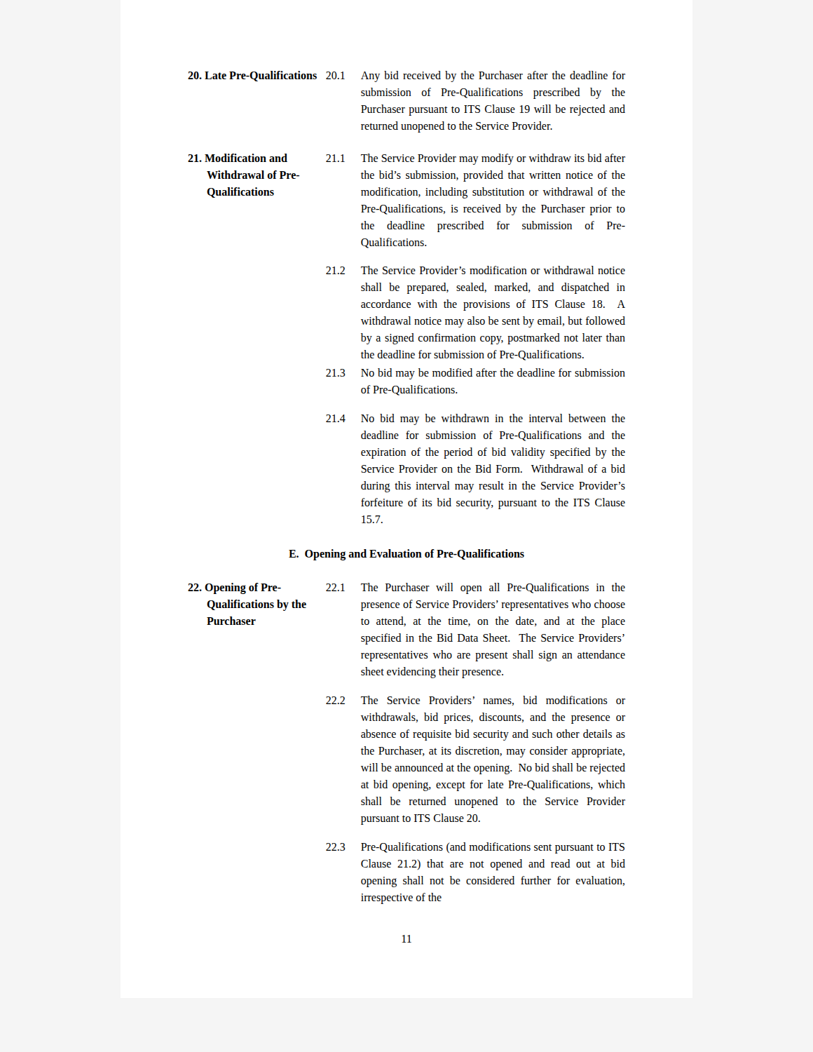| 20. Late Pre-Qualifications | 20.1 Any bid received by the Purchaser after the deadline for submission of Pre-Qualifications prescribed by the Purchaser pursuant to ITS Clause 19 will be rejected and returned unopened to the Service Provider. |
| 21. Modification and Withdrawal of Pre-Qualifications | 21.1 The Service Provider may modify or withdraw its bid after the bid’s submission, provided that written notice of the modification, including substitution or withdrawal of the Pre-Qualifications, is received by the Purchaser prior to the deadline prescribed for submission of Pre-Qualifications. 21.2 The Service Provider’s modification or withdrawal notice shall be prepared, sealed, marked, and dispatched in accordance with the provisions of ITS Clause 18. A withdrawal notice may also be sent by email, but followed by a signed confirmation copy, postmarked not later than the deadline for submission of Pre-Qualifications. 21.3 No bid may be modified after the deadline for submission of Pre-Qualifications. 21.4 No bid may be withdrawn in the interval between the deadline for submission of Pre-Qualifications and the expiration of the period of bid validity specified by the Service Provider on the Bid Form. Withdrawal of a bid during this interval may result in the Service Provider’s forfeiture of its bid security, pursuant to the ITS Clause 15.7. |
E. Opening and Evaluation of Pre-Qualifications
| 22. Opening of Pre-Qualifications by the Purchaser | 22.1 The Purchaser will open all Pre-Qualifications in the presence of Service Providers’ representatives who choose to attend, at the time, on the date, and at the place specified in the Bid Data Sheet. The Service Providers’ representatives who are present shall sign an attendance sheet evidencing their presence. 22.2 The Service Providers’ names, bid modifications or withdrawals, bid prices, discounts, and the presence or absence of requisite bid security and such other details as the Purchaser, at its discretion, may consider appropriate, will be announced at the opening. No bid shall be rejected at bid opening, except for late Pre-Qualifications, which shall be returned unopened to the Service Provider pursuant to ITS Clause 20. 22.3 Pre-Qualifications (and modifications sent pursuant to ITS Clause 21.2) that are not opened and read out at bid opening shall not be considered further for evaluation, irrespective of the |
11